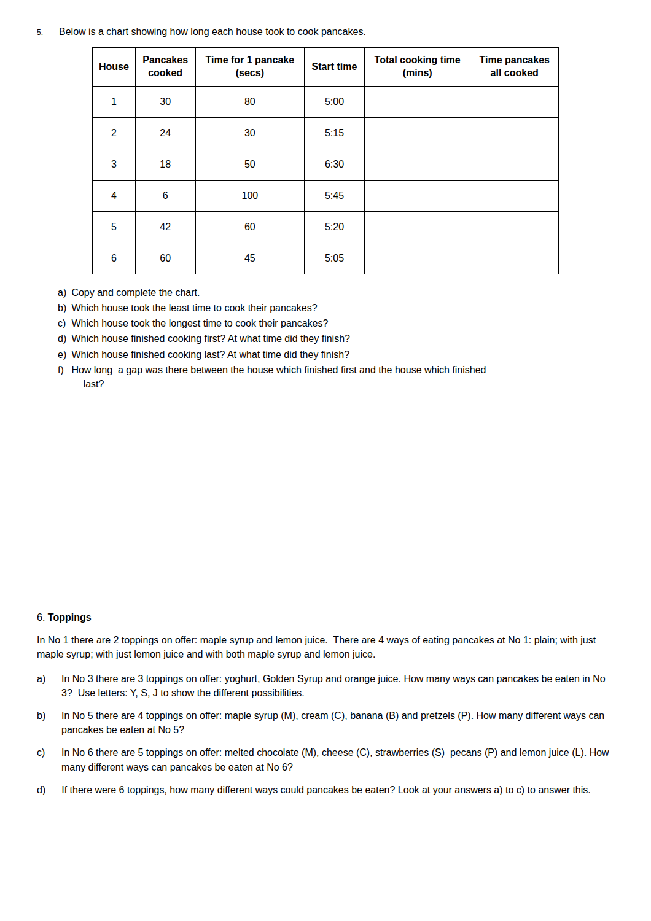5. Below is a chart showing how long each house took to cook pancakes.
| House | Pancakes cooked | Time for 1 pancake (secs) | Start time | Total cooking time (mins) | Time pancakes all cooked |
| --- | --- | --- | --- | --- | --- |
| 1 | 30 | 80 | 5:00 | | |
| 2 | 24 | 30 | 5:15 | | |
| 3 | 18 | 50 | 6:30 | | |
| 4 | 6 | 100 | 5:45 | | |
| 5 | 42 | 60 | 5:20 | | |
| 6 | 60 | 45 | 5:05 | | |
a) Copy and complete the chart.
b) Which house took the least time to cook their pancakes?
c) Which house took the longest time to cook their pancakes?
d) Which house finished cooking first? At what time did they finish?
e) Which house finished cooking last? At what time did they finish?
f) How long a gap was there between the house which finished first and the house which finished last?
6. Toppings
In No 1 there are 2 toppings on offer: maple syrup and lemon juice. There are 4 ways of eating pancakes at No 1: plain; with just maple syrup; with just lemon juice and with both maple syrup and lemon juice.
a) In No 3 there are 3 toppings on offer: yoghurt, Golden Syrup and orange juice. How many ways can pancakes be eaten in No 3? Use letters: Y, S, J to show the different possibilities.
b) In No 5 there are 4 toppings on offer: maple syrup (M), cream (C), banana (B) and pretzels (P). How many different ways can pancakes be eaten at No 5?
c) In No 6 there are 5 toppings on offer: melted chocolate (M), cheese (C), strawberries (S) pecans (P) and lemon juice (L). How many different ways can pancakes be eaten at No 6?
d) If there were 6 toppings, how many different ways could pancakes be eaten? Look at your answers a) to c) to answer this.